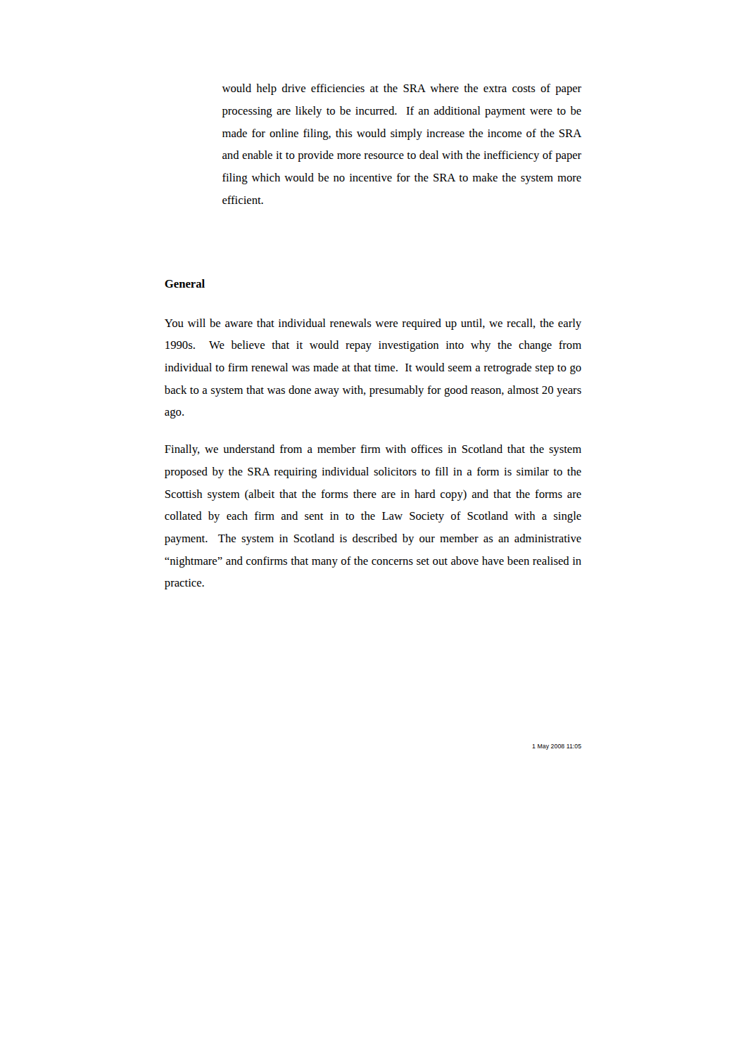would help drive efficiencies at the SRA where the extra costs of paper processing are likely to be incurred. If an additional payment were to be made for online filing, this would simply increase the income of the SRA and enable it to provide more resource to deal with the inefficiency of paper filing which would be no incentive for the SRA to make the system more efficient.
General
You will be aware that individual renewals were required up until, we recall, the early 1990s. We believe that it would repay investigation into why the change from individual to firm renewal was made at that time. It would seem a retrograde step to go back to a system that was done away with, presumably for good reason, almost 20 years ago.
Finally, we understand from a member firm with offices in Scotland that the system proposed by the SRA requiring individual solicitors to fill in a form is similar to the Scottish system (albeit that the forms there are in hard copy) and that the forms are collated by each firm and sent in to the Law Society of Scotland with a single payment. The system in Scotland is described by our member as an administrative “nightmare” and confirms that many of the concerns set out above have been realised in practice.
1 May 2008 11:05